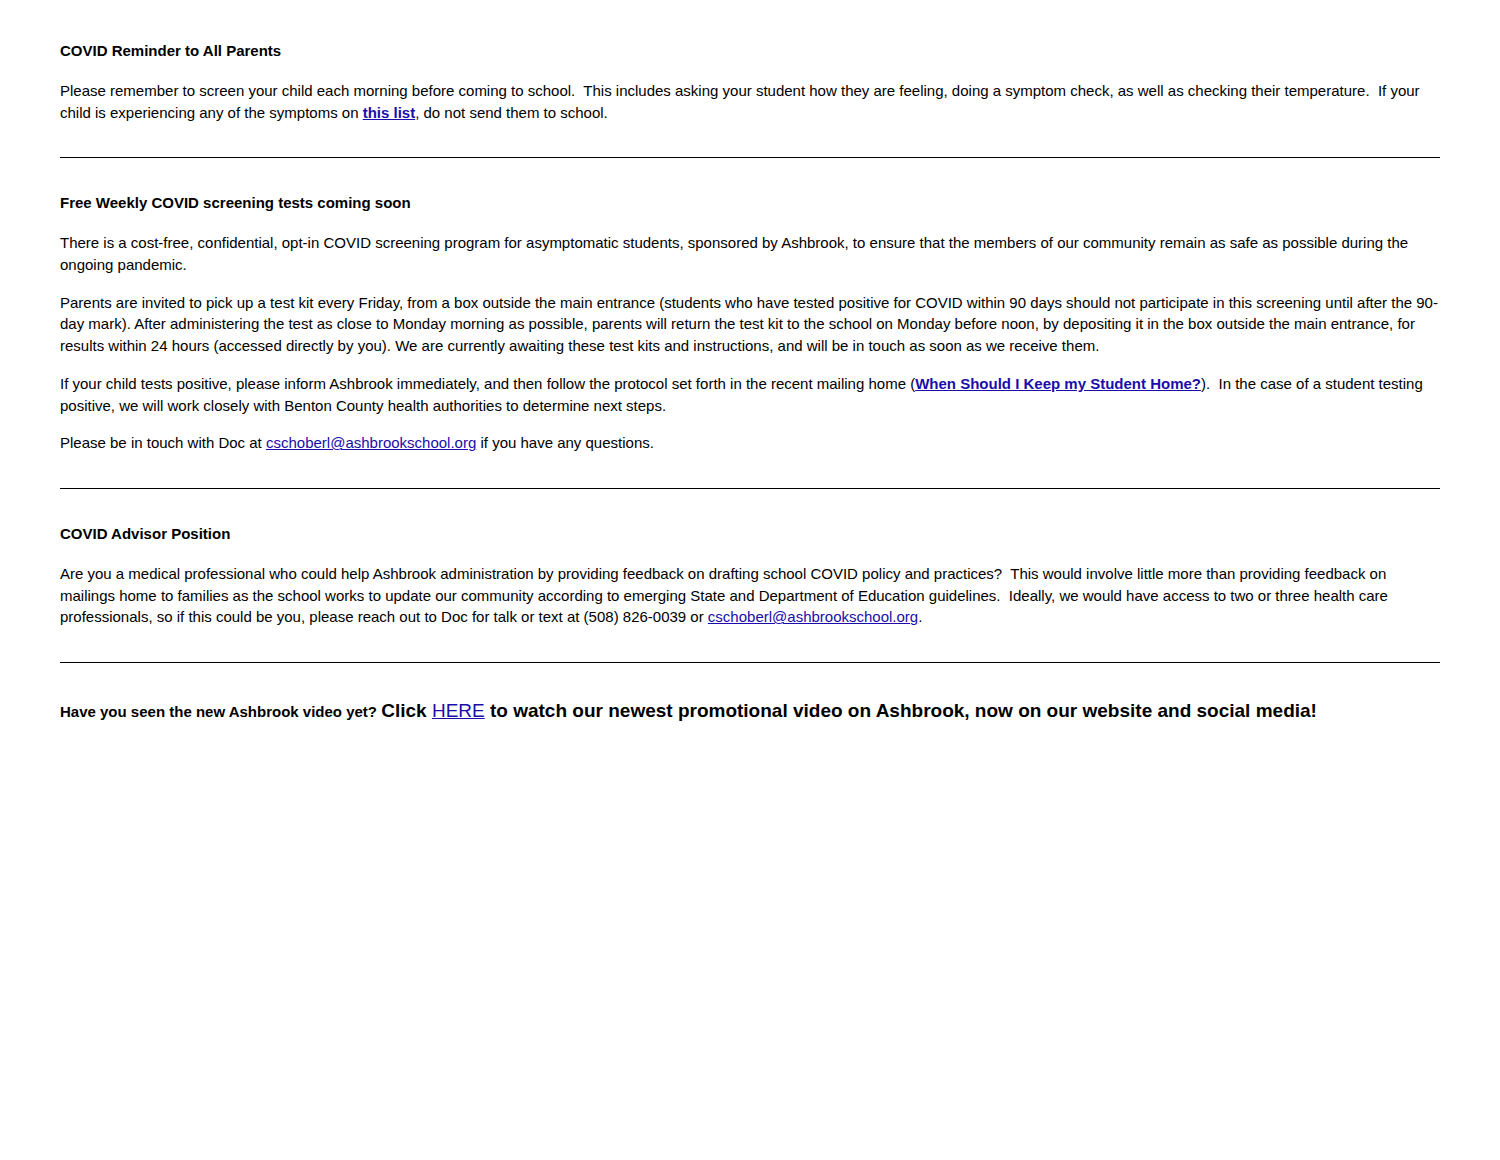COVID Reminder to All Parents
Please remember to screen your child each morning before coming to school. This includes asking your student how they are feeling, doing a symptom check, as well as checking their temperature. If your child is experiencing any of the symptoms on this list, do not send them to school.
Free Weekly COVID screening tests coming soon
There is a cost-free, confidential, opt-in COVID screening program for asymptomatic students, sponsored by Ashbrook, to ensure that the members of our community remain as safe as possible during the ongoing pandemic.
Parents are invited to pick up a test kit every Friday, from a box outside the main entrance (students who have tested positive for COVID within 90 days should not participate in this screening until after the 90-day mark). After administering the test as close to Monday morning as possible, parents will return the test kit to the school on Monday before noon, by depositing it in the box outside the main entrance, for results within 24 hours (accessed directly by you). We are currently awaiting these test kits and instructions, and will be in touch as soon as we receive them.
If your child tests positive, please inform Ashbrook immediately, and then follow the protocol set forth in the recent mailing home (When Should I Keep my Student Home?). In the case of a student testing positive, we will work closely with Benton County health authorities to determine next steps.
Please be in touch with Doc at cschoberl@ashbrookschool.org if you have any questions.
COVID Advisor Position
Are you a medical professional who could help Ashbrook administration by providing feedback on drafting school COVID policy and practices? This would involve little more than providing feedback on mailings home to families as the school works to update our community according to emerging State and Department of Education guidelines. Ideally, we would have access to two or three health care professionals, so if this could be you, please reach out to Doc for talk or text at (508) 826-0039 or cschoberl@ashbrookschool.org.
Have you seen the new Ashbrook video yet? Click HERE to watch our newest promotional video on Ashbrook, now on our website and social media!